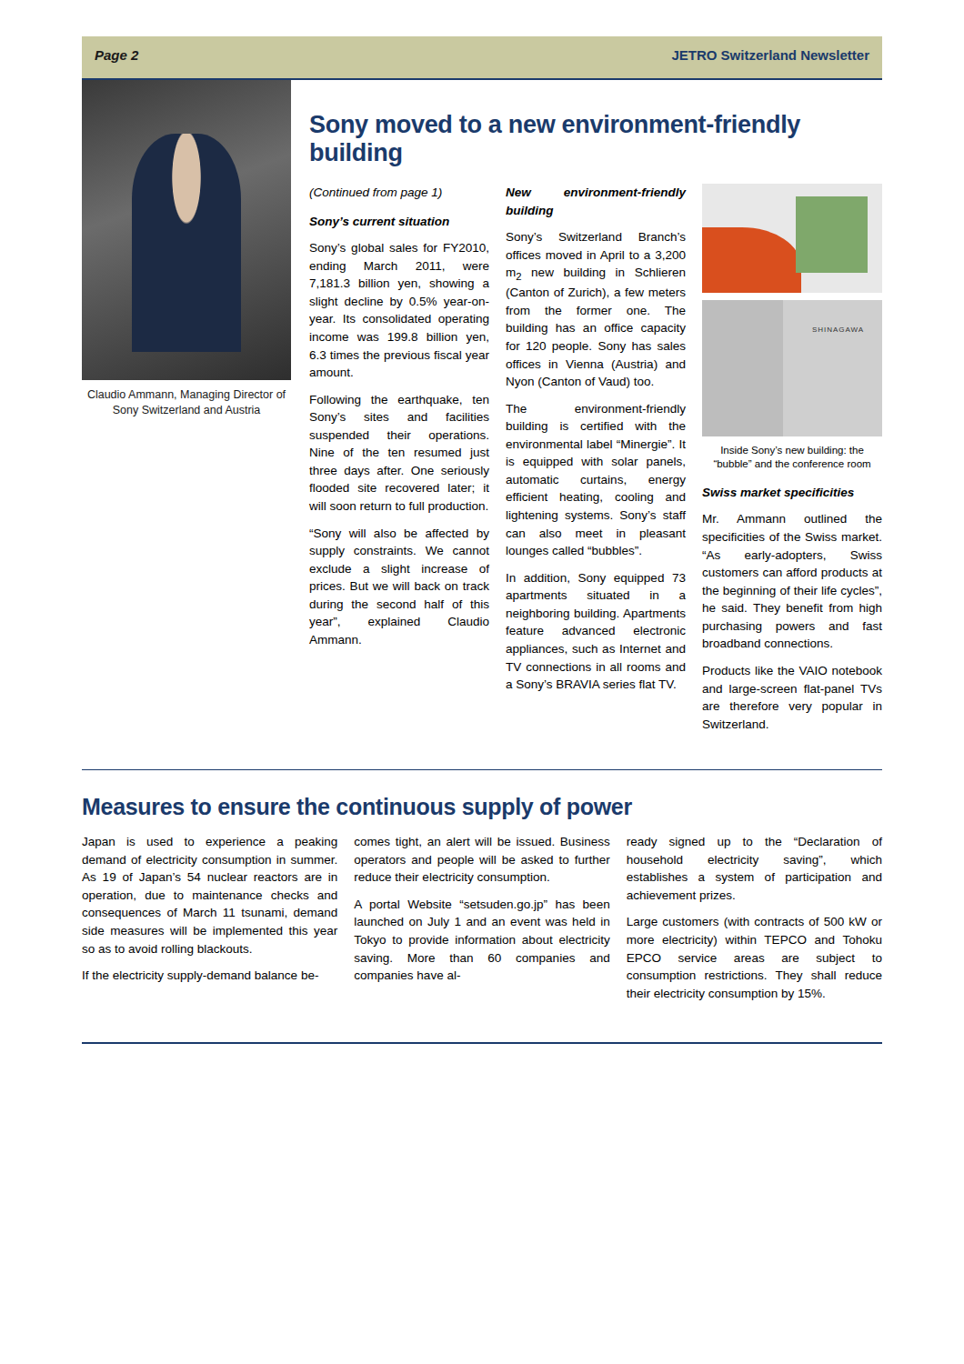Page 2 JETRO Switzerland Newsletter
Claudio Ammann, Managing Director of Sony Switzerland and Austria
Sony moved to a new environment-friendly building
(Continued from page 1)
Sony’s current situation
Sony’s global sales for FY2010, ending March 2011, were 7,181.3 billion yen, showing a slight decline by 0.5% year-on-year. Its consolidated operating income was 199.8 billion yen, 6.3 times the previous fiscal year amount.
Following the earthquake, ten Sony’s sites and facilities suspended their operations. Nine of the ten resumed just three days after. One seriously flooded site recovered later; it will soon return to full production.
“Sony will also be affected by supply constraints. We cannot exclude a slight increase of prices. But we will back on track during the second half of this year”, explained Claudio Ammann.
New environment-friendly building
Sony’s Switzerland Branch’s offices moved in April to a 3,200 m2 new building in Schlieren (Canton of Zurich), a few meters from the former one. The building has an office capacity for 120 people. Sony has sales offices in Vienna (Austria) and Nyon (Canton of Vaud) too.
The environment-friendly building is certified with the environmental label “Minergie”. It is equipped with solar panels, automatic curtains, energy efficient heating, cooling and lightening systems. Sony’s staff can also meet in pleasant lounges called “bubbles”.
In addition, Sony equipped 73 apartments situated in a neighboring building. Apartments feature advanced electronic appliances, such as Internet and TV connections in all rooms and a Sony’s BRAVIA series flat TV.
Inside Sony’s new building: the “bubble” and the conference room
Swiss market specificities
Mr. Ammann outlined the specificities of the Swiss market. “As early-adopters, Swiss customers can afford products at the beginning of their life cycles”, he said. They benefit from high purchasing powers and fast broadband connections.
Products like the VAIO notebook and large-screen flat-panel TVs are therefore very popular in Switzerland.
Measures to ensure the continuous supply of power
Japan is used to experience a peaking demand of electricity consumption in summer. As 19 of Japan’s 54 nuclear reactors are in operation, due to maintenance checks and consequences of March 11 tsunami, demand side measures will be implemented this year so as to avoid rolling blackouts.
If the electricity supply-demand balance be-
comes tight, an alert will be issued. Business operators and people will be asked to further reduce their electricity consumption.
A portal Website “setsuden.go.jp” has been launched on July 1 and an event was held in Tokyo to provide information about electricity saving. More than 60 companies and companies have al-
ready signed up to the “Declaration of household electricity saving”, which establishes a system of participation and achievement prizes.
Large customers (with contracts of 500 kW or more electricity) within TEPCO and Tohoku EPCO service areas are subject to consumption restrictions. They shall reduce their electricity consumption by 15%.